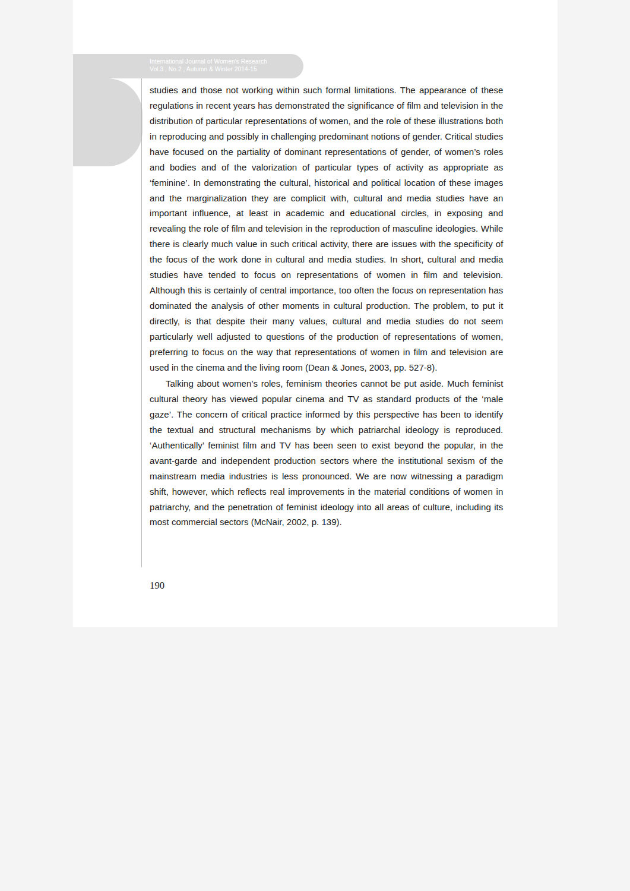International Journal of Women's Research Vol.3 , No.2 , Autumn & Winter 2014-15
studies and those not working within such formal limitations. The appearance of these regulations in recent years has demonstrated the significance of film and television in the distribution of particular representations of women, and the role of these illustrations both in reproducing and possibly in challenging predominant notions of gender. Critical studies have focused on the partiality of dominant representations of gender, of women’s roles and bodies and of the valorization of particular types of activity as appropriate as ‘feminine’. In demonstrating the cultural, historical and political location of these images and the marginalization they are complicit with, cultural and media studies have an important influence, at least in academic and educational circles, in exposing and revealing the role of film and television in the reproduction of masculine ideologies. While there is clearly much value in such critical activity, there are issues with the specificity of the focus of the work done in cultural and media studies. In short, cultural and media studies have tended to focus on representations of women in film and television. Although this is certainly of central importance, too often the focus on representation has dominated the analysis of other moments in cultural production. The problem, to put it directly, is that despite their many values, cultural and media studies do not seem particularly well adjusted to questions of the production of representations of women, preferring to focus on the way that representations of women in film and television are used in the cinema and the living room (Dean & Jones, 2003, pp. 527-8).
Talking about women’s roles, feminism theories cannot be put aside. Much feminist cultural theory has viewed popular cinema and TV as standard products of the ‘male gaze’. The concern of critical practice informed by this perspective has been to identify the textual and structural mechanisms by which patriarchal ideology is reproduced. ‘Authentically’ feminist film and TV has been seen to exist beyond the popular, in the avant-garde and independent production sectors where the institutional sexism of the mainstream media industries is less pronounced. We are now witnessing a paradigm shift, however, which reflects real improvements in the material conditions of women in patriarchy, and the penetration of feminist ideology into all areas of culture, including its most commercial sectors (McNair, 2002, p. 139).
190